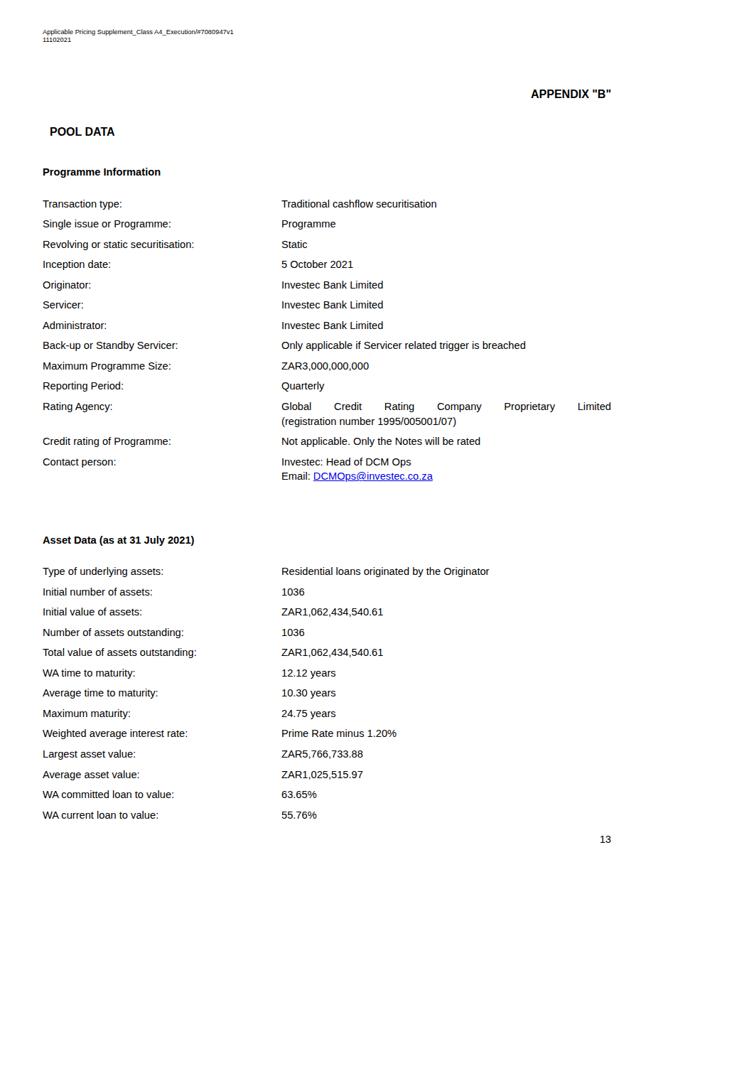Applicable Pricing Supplement_Class A4_Execution/#7080947v1
11102021
APPENDIX "B"
POOL DATA
Programme Information
| Transaction type: | Traditional cashflow securitisation |
| Single issue or Programme: | Programme |
| Revolving or static securitisation: | Static |
| Inception date: | 5 October 2021 |
| Originator: | Investec Bank Limited |
| Servicer: | Investec Bank Limited |
| Administrator: | Investec Bank Limited |
| Back-up or Standby Servicer: | Only applicable if Servicer related trigger is breached |
| Maximum Programme Size: | ZAR3,000,000,000 |
| Reporting Period: | Quarterly |
| Rating Agency: | Global Credit Rating Company Proprietary Limited (registration number 1995/005001/07) |
| Credit rating of Programme: | Not applicable. Only the Notes will be rated |
| Contact person: | Investec: Head of DCM Ops Email: DCMOps@investec.co.za |
Asset Data (as at 31 July 2021)
| Type of underlying assets: | Residential loans originated by the Originator |
| Initial number of assets: | 1036 |
| Initial value of assets: | ZAR1,062,434,540.61 |
| Number of assets outstanding: | 1036 |
| Total value of assets outstanding: | ZAR1,062,434,540.61 |
| WA time to maturity: | 12.12 years |
| Average time to maturity: | 10.30 years |
| Maximum maturity: | 24.75 years |
| Weighted average interest rate: | Prime Rate minus 1.20% |
| Largest asset value: | ZAR5,766,733.88 |
| Average asset value: | ZAR1,025,515.97 |
| WA committed loan to value: | 63.65% |
| WA current loan to value: | 55.76% |
13